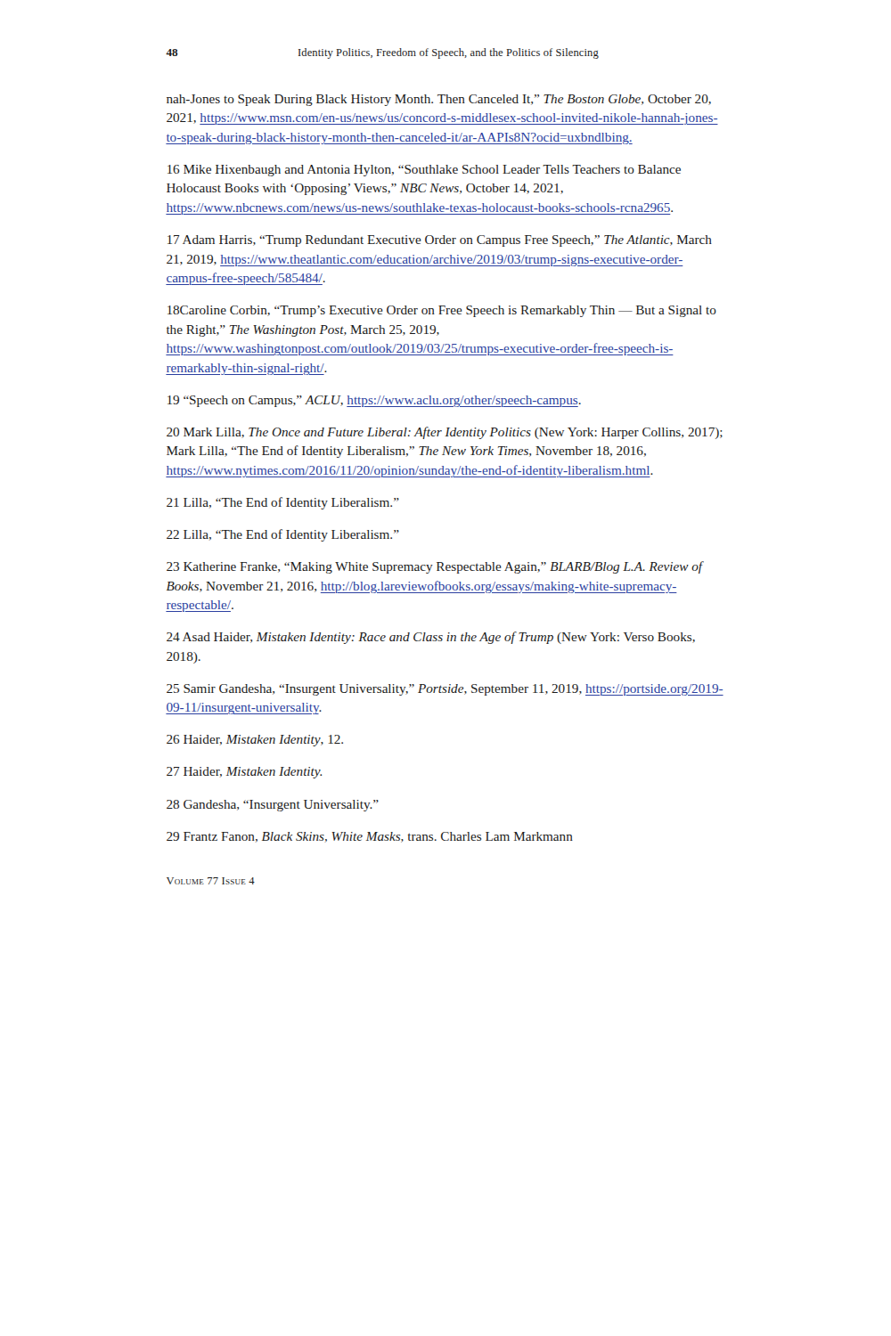48 Identity Politics, Freedom of Speech, and the Politics of Silencing
nah-Jones to Speak During Black History Month. Then Canceled It,” The Boston Globe, October 20, 2021, https://www.msn.com/en-us/news/us/concord-s-middlesex-school-invited-nikole-hannah-jones-to-speak-during-black-history-month-then-canceled-it/ar-AAPIs8N?ocid=uxbndlbing.
16 Mike Hixenbaugh and Antonia Hylton, “Southlake School Leader Tells Teachers to Balance Holocaust Books with ‘Opposing’ Views,” NBC News, October 14, 2021, https://www.nbcnews.com/news/us-news/southlake-tex­as-holocaust-books-schools-rcna2965.
17 Adam Harris, “Trump Redundant Executive Order on Campus Free Speech,” The Atlantic, March 21, 2019, https://www.theatlantic.com/education/archive/2019/03/trump-signs-executive-order-campus-free-speech/585484/.
18 Caroline Corbin, “Trump’s Executive Order on Free Speech is Remark­ably Thin — But a Signal to the Right,” The Washington Post, March 25, 2019, https://www.washingtonpost.com/outlook/2019/03/25/trumps-executive-order-free-speech-is-remarkably-thin-signal-right/.
19 “Speech on Campus,” ACLU, https://www.aclu.org/other/speech-cam­pus.
20 Mark Lilla, The Once and Future Liberal: After Identity Politics (New York: Harper Collins, 2017); Mark Lilla, “The End of Identity Liberalism,” The New York Times, November 18, 2016, https://www.nytimes.com/2016/11/20/opinion/sunday/the-end-of-identity-liberalism.html.
21 Lilla, “The End of Identity Liberalism.”
22 Lilla, “The End of Identity Liberalism.”
23 Katherine Franke, “Making White Supremacy Respectable Again,” BLARB/Blog L.A. Review of Books, November 21, 2016, http://blog.lare­viewofbooks.org/essays/making-white-supremacy-respectable/.
24 Asad Haider, Mistaken Identity: Race and Class in the Age of Trump (New York: Verso Books, 2018).
25 Samir Gandesha, “Insurgent Universality,” Portside, September 11, 2019, https://portside.org/2019-09-11/insurgent-universality.
26 Haider, Mistaken Identity, 12.
27 Haider, Mistaken Identity.
28 Gandesha, “Insurgent Universality.”
29 Frantz Fanon, Black Skins, White Masks, trans. Charles Lam Markmann
Volume 77 Issue 4